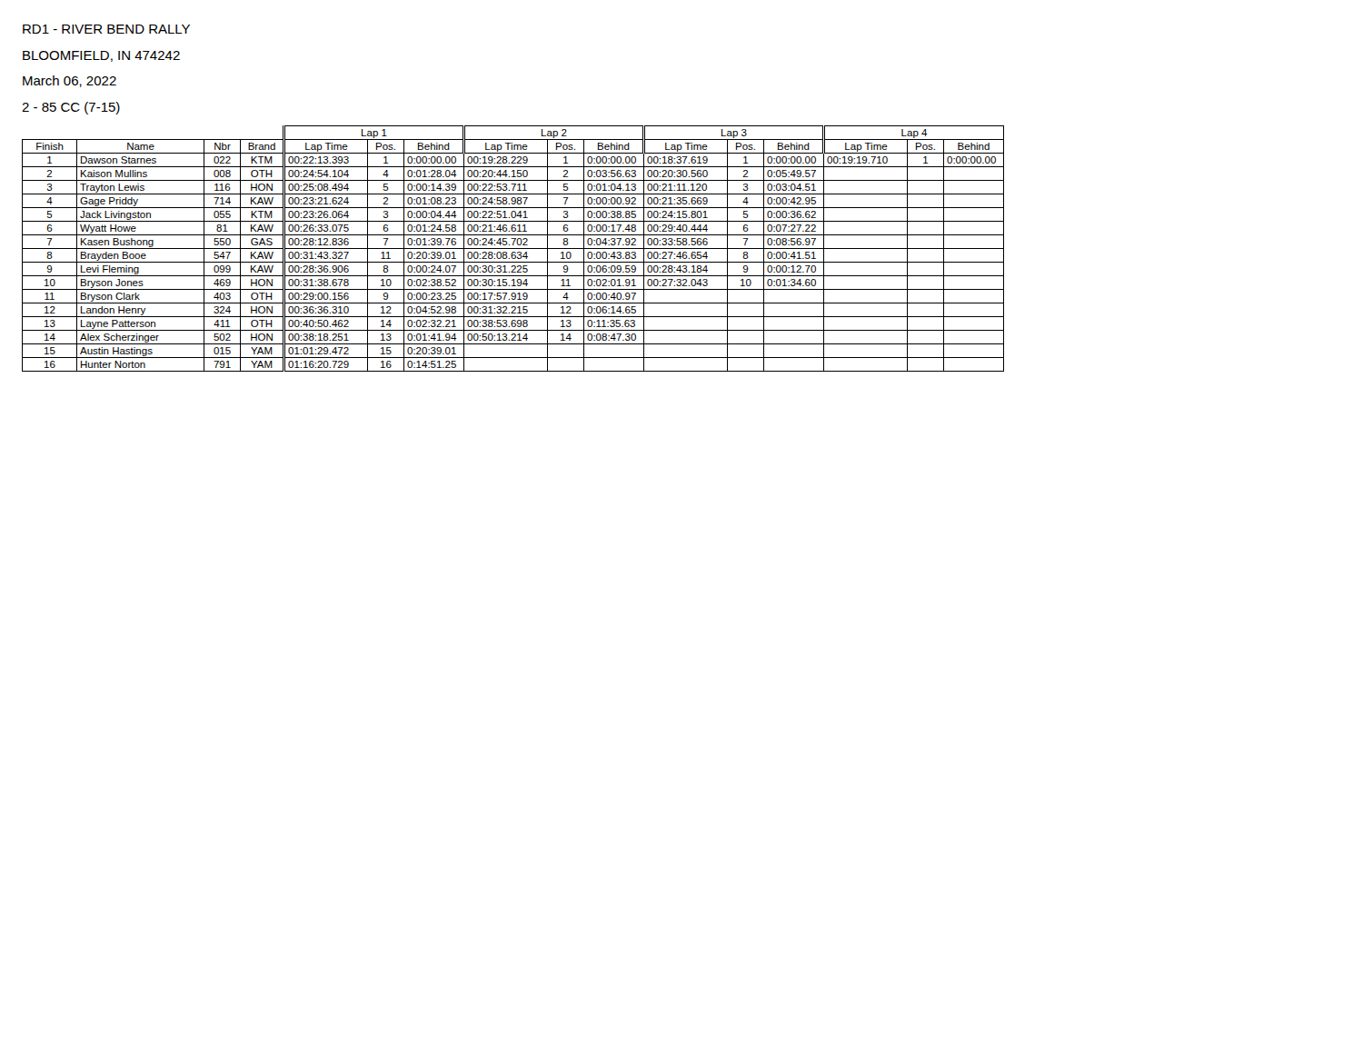RD1 - RIVER BEND RALLY
BLOOMFIELD, IN 474242
March 06, 2022
2 - 85 CC (7-15)
| | | | Lap 1 | Lap 2 | Lap 3 | Lap 4 |
| --- | --- | --- | --- | --- | --- | --- |
| Finish | Name | Nbr | Brand | Lap Time | Pos. | Behind | Lap Time | Pos. | Behind | Lap Time | Pos. | Behind | Lap Time | Pos. | Behind |
| 1 | Dawson Starnes | 022 | KTM | 00:22:13.393 | 1 | 0:00:00.00 | 00:19:28.229 | 1 | 0:00:00.00 | 00:18:37.619 | 1 | 0:00:00.00 | 00:19:19.710 | 1 | 0:00:00.00 |
| 2 | Kaison Mullins | 008 | OTH | 00:24:54.104 | 4 | 0:01:28.04 | 00:20:44.150 | 2 | 0:03:56.63 | 00:20:30.560 | 2 | 0:05:49.57 | | | |
| 3 | Trayton Lewis | 116 | HON | 00:25:08.494 | 5 | 0:00:14.39 | 00:22:53.711 | 5 | 0:01:04.13 | 00:21:11.120 | 3 | 0:03:04.51 | | | |
| 4 | Gage Priddy | 714 | KAW | 00:23:21.624 | 2 | 0:01:08.23 | 00:24:58.987 | 7 | 0:00:00.92 | 00:21:35.669 | 4 | 0:00:42.95 | | | |
| 5 | Jack Livingston | 055 | KTM | 00:23:26.064 | 3 | 0:00:04.44 | 00:22:51.041 | 3 | 0:00:38.85 | 00:24:15.801 | 5 | 0:00:36.62 | | | |
| 6 | Wyatt Howe | 81 | KAW | 00:26:33.075 | 6 | 0:01:24.58 | 00:21:46.611 | 6 | 0:00:17.48 | 00:29:40.444 | 6 | 0:07:27.22 | | | |
| 7 | Kasen Bushong | 550 | GAS | 00:28:12.836 | 7 | 0:01:39.76 | 00:24:45.702 | 8 | 0:04:37.92 | 00:33:58.566 | 7 | 0:08:56.97 | | | |
| 8 | Brayden Booe | 547 | KAW | 00:31:43.327 | 11 | 0:20:39.01 | 00:28:08.634 | 10 | 0:00:43.83 | 00:27:46.654 | 8 | 0:00:41.51 | | | |
| 9 | Levi Fleming | 099 | KAW | 00:28:36.906 | 8 | 0:00:24.07 | 00:30:31.225 | 9 | 0:06:09.59 | 00:28:43.184 | 9 | 0:00:12.70 | | | |
| 10 | Bryson Jones | 469 | HON | 00:31:38.678 | 10 | 0:02:38.52 | 00:30:15.194 | 11 | 0:02:01.91 | 00:27:32.043 | 10 | 0:01:34.60 | | | |
| 11 | Bryson Clark | 403 | OTH | 00:29:00.156 | 9 | 0:00:23.25 | 00:17:57.919 | 4 | 0:00:40.97 | | | | | | |
| 12 | Landon Henry | 324 | HON | 00:36:36.310 | 12 | 0:04:52.98 | 00:31:32.215 | 12 | 0:06:14.65 | | | | | | |
| 13 | Layne Patterson | 411 | OTH | 00:40:50.462 | 14 | 0:02:32.21 | 00:38:53.698 | 13 | 0:11:35.63 | | | | | | |
| 14 | Alex Scherzinger | 502 | HON | 00:38:18.251 | 13 | 0:01:41.94 | 00:50:13.214 | 14 | 0:08:47.30 | | | | | | |
| 15 | Austin Hastings | 015 | YAM | 01:01:29.472 | 15 | 0:20:39.01 | | | | | | | | | |
| 16 | Hunter Norton | 791 | YAM | 01:16:20.729 | 16 | 0:14:51.25 | | | | | | | | | |